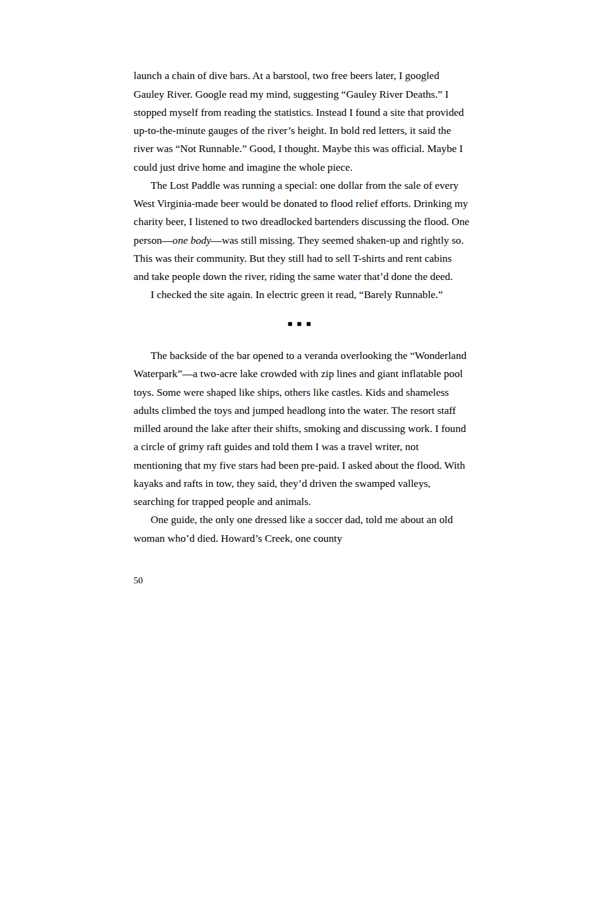launch a chain of dive bars. At a barstool, two free beers later, I googled Gauley River. Google read my mind, suggesting “Gauley River Deaths.” I stopped myself from reading the statistics. Instead I found a site that provided up-to-the-minute gauges of the river’s height. In bold red letters, it said the river was “Not Runnable.” Good, I thought. Maybe this was official. Maybe I could just drive home and imagine the whole piece.
The Lost Paddle was running a special: one dollar from the sale of every West Virginia-made beer would be donated to flood relief efforts. Drinking my charity beer, I listened to two dreadlocked bartenders discussing the flood. One person—one body—was still missing. They seemed shaken-up and rightly so. This was their community. But they still had to sell T-shirts and rent cabins and take people down the river, riding the same water that’d done the deed.
I checked the site again. In electric green it read, “Barely Runnable.”
■■■
The backside of the bar opened to a veranda overlooking the “Wonderland Waterpark”—a two-acre lake crowded with zip lines and giant inflatable pool toys. Some were shaped like ships, others like castles. Kids and shameless adults climbed the toys and jumped headlong into the water. The resort staff milled around the lake after their shifts, smoking and discussing work. I found a circle of grimy raft guides and told them I was a travel writer, not mentioning that my five stars had been pre-paid. I asked about the flood. With kayaks and rafts in tow, they said, they’d driven the swamped valleys, searching for trapped people and animals.
One guide, the only one dressed like a soccer dad, told me about an old woman who’d died. Howard’s Creek, one county
50